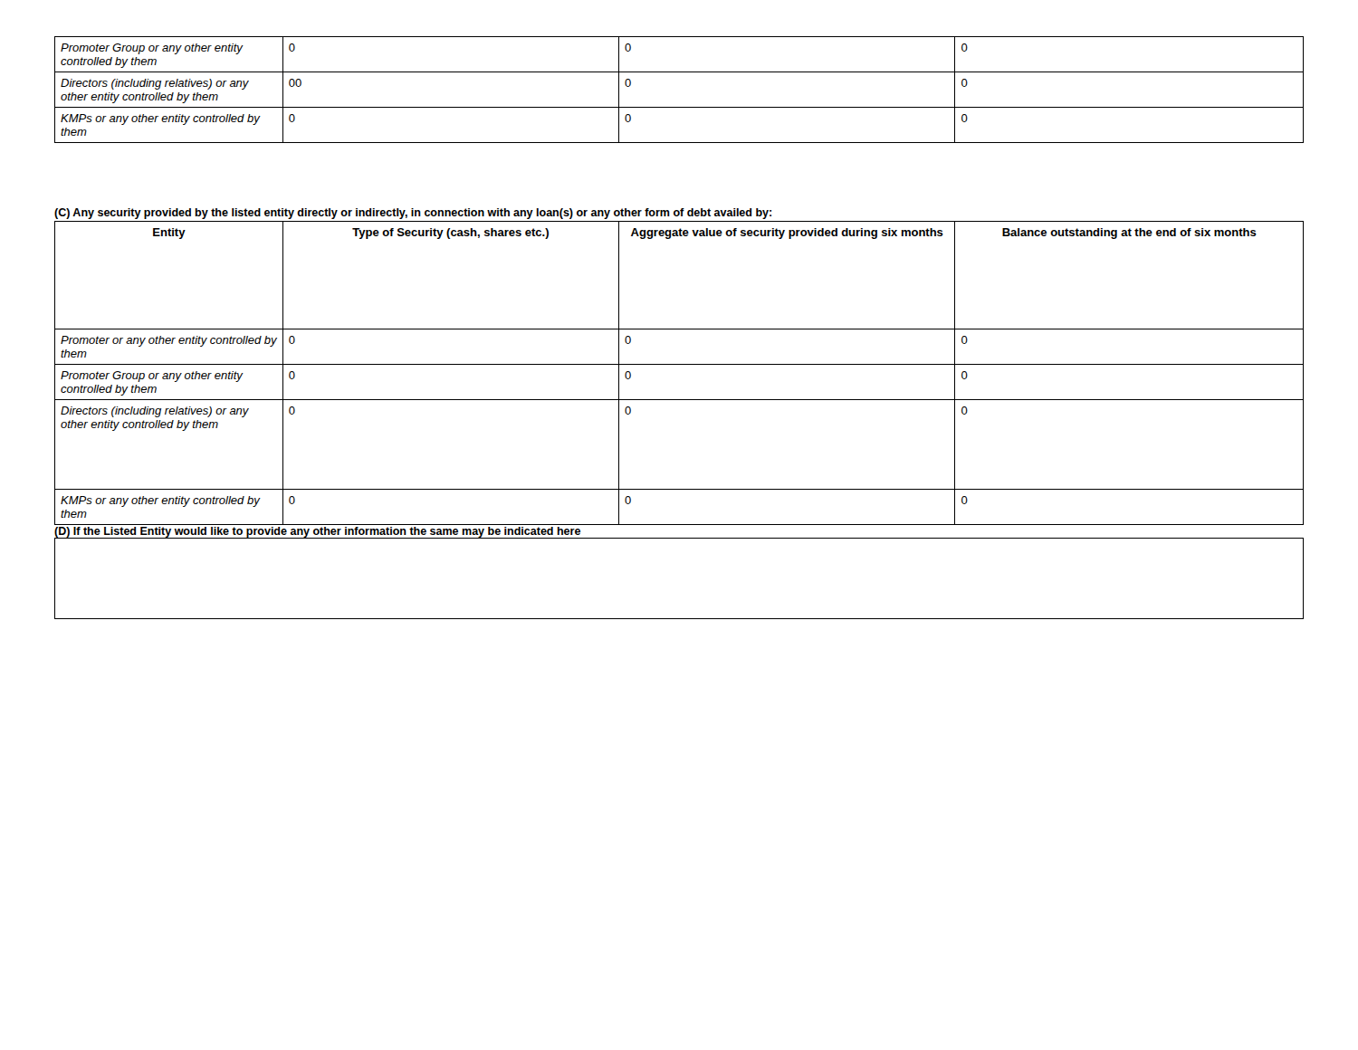| Promoter Group or any other entity controlled by them | 0 | 0 | 0 |
| Directors (including relatives) or any other entity controlled by them | 00 | 0 | 0 |
| KMPs or any other entity controlled by them | 0 | 0 | 0 |
(C) Any security provided by the listed entity directly or indirectly, in connection with any loan(s) or any other form of debt availed by:
| Entity | Type of Security (cash, shares etc.) | Aggregate value of security provided during six months | Balance outstanding at the end of six months |
| --- | --- | --- | --- |
| Promoter or any other entity controlled by them | 0 | 0 | 0 |
| Promoter Group or any other entity controlled by them | 0 | 0 | 0 |
| Directors (including relatives) or any other entity controlled by them | 0 | 0 | 0 |
| KMPs or any other entity controlled by them | 0 | 0 | 0 |
(D) If the Listed Entity would like to provide any other information the same may be indicated here